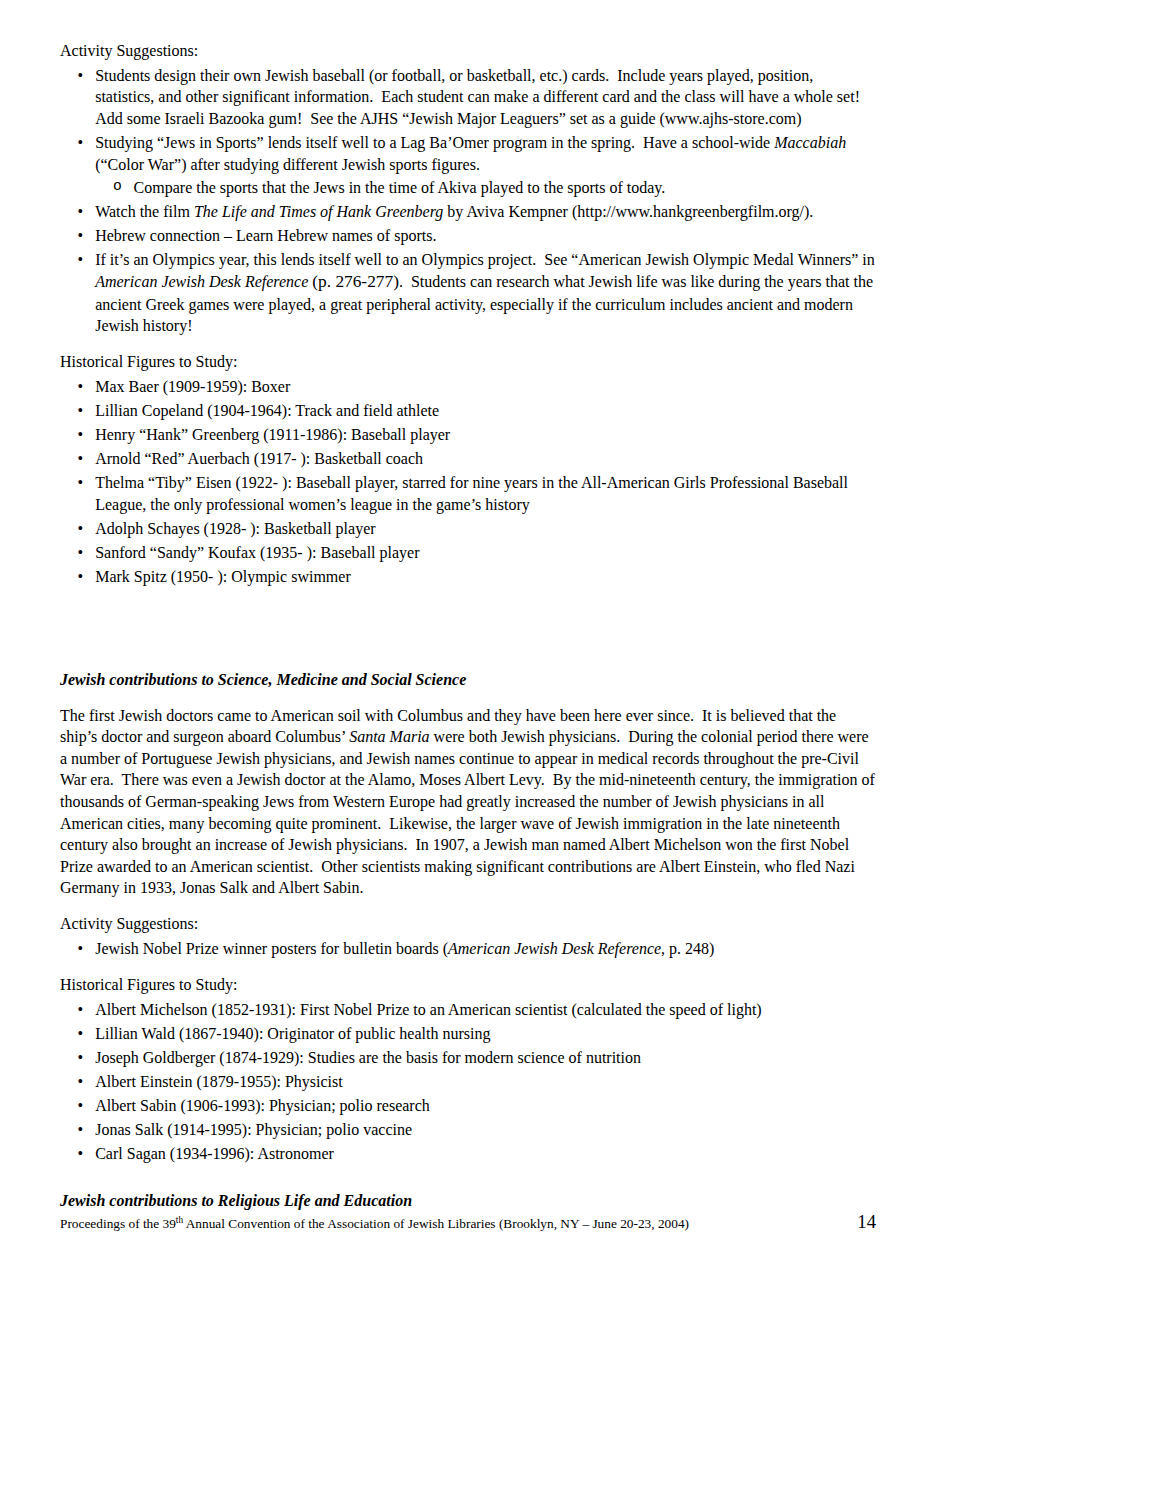Activity Suggestions:
Students design their own Jewish baseball (or football, or basketball, etc.) cards. Include years played, position, statistics, and other significant information. Each student can make a different card and the class will have a whole set! Add some Israeli Bazooka gum! See the AJHS “Jewish Major Leaguers” set as a guide (www.ajhs-store.com)
Studying “Jews in Sports” lends itself well to a Lag Ba’Omer program in the spring. Have a school-wide Maccabiah (“Color War”) after studying different Jewish sports figures.
Compare the sports that the Jews in the time of Akiva played to the sports of today.
Watch the film The Life and Times of Hank Greenberg by Aviva Kempner (http://www.hankgreenbergfilm.org/).
Hebrew connection – Learn Hebrew names of sports.
If it’s an Olympics year, this lends itself well to an Olympics project. See “American Jewish Olympic Medal Winners” in American Jewish Desk Reference (p. 276-277). Students can research what Jewish life was like during the years that the ancient Greek games were played, a great peripheral activity, especially if the curriculum includes ancient and modern Jewish history!
Historical Figures to Study:
Max Baer (1909-1959): Boxer
Lillian Copeland (1904-1964): Track and field athlete
Henry “Hank” Greenberg (1911-1986): Baseball player
Arnold “Red” Auerbach (1917- ): Basketball coach
Thelma “Tiby” Eisen (1922- ): Baseball player, starred for nine years in the All-American Girls Professional Baseball League, the only professional women’s league in the game’s history
Adolph Schayes (1928- ): Basketball player
Sanford “Sandy” Koufax (1935- ): Baseball player
Mark Spitz (1950- ): Olympic swimmer
Jewish contributions to Science, Medicine and Social Science
The first Jewish doctors came to American soil with Columbus and they have been here ever since. It is believed that the ship’s doctor and surgeon aboard Columbus’ Santa Maria were both Jewish physicians. During the colonial period there were a number of Portuguese Jewish physicians, and Jewish names continue to appear in medical records throughout the pre-Civil War era. There was even a Jewish doctor at the Alamo, Moses Albert Levy. By the mid-nineteenth century, the immigration of thousands of German-speaking Jews from Western Europe had greatly increased the number of Jewish physicians in all American cities, many becoming quite prominent. Likewise, the larger wave of Jewish immigration in the late nineteenth century also brought an increase of Jewish physicians. In 1907, a Jewish man named Albert Michelson won the first Nobel Prize awarded to an American scientist. Other scientists making significant contributions are Albert Einstein, who fled Nazi Germany in 1933, Jonas Salk and Albert Sabin.
Activity Suggestions:
Jewish Nobel Prize winner posters for bulletin boards (American Jewish Desk Reference, p. 248)
Historical Figures to Study:
Albert Michelson (1852-1931): First Nobel Prize to an American scientist (calculated the speed of light)
Lillian Wald (1867-1940): Originator of public health nursing
Joseph Goldberger (1874-1929): Studies are the basis for modern science of nutrition
Albert Einstein (1879-1955): Physicist
Albert Sabin (1906-1993): Physician; polio research
Jonas Salk (1914-1995): Physician; polio vaccine
Carl Sagan (1934-1996): Astronomer
Jewish contributions to Religious Life and Education
Proceedings of the 39th Annual Convention of the Association of Jewish Libraries (Brooklyn, NY – June 20-23, 2004) 14